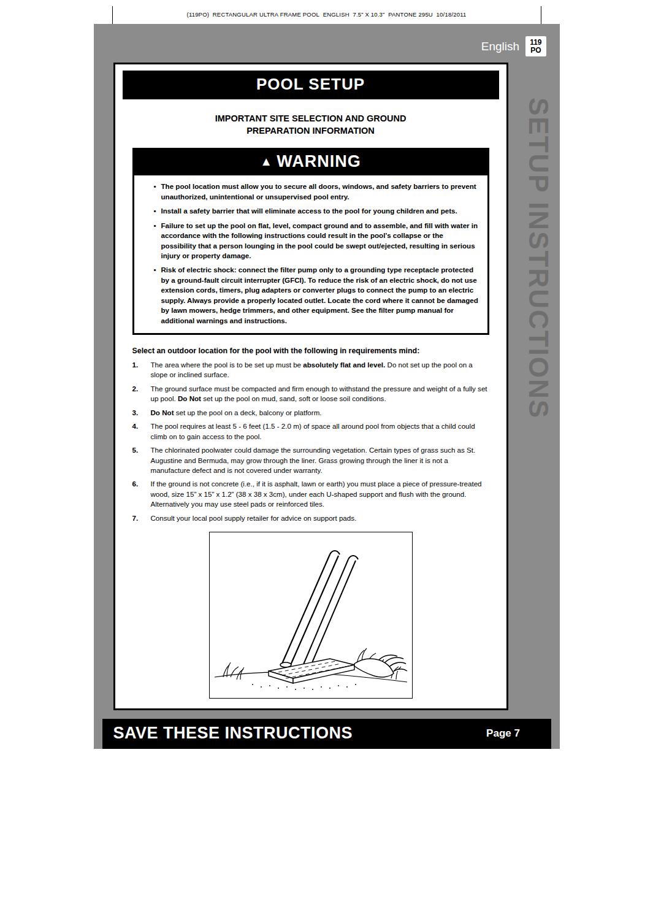(119PO) RECTANGULAR ULTRA FRAME POOL ENGLISH 7.5” X 10.3” PANTONE 295U 10/18/2011
English
119
PO
SETUP INSTRUCTIONS
POOL SETUP
IMPORTANT SITE SELECTION AND GROUND
PREPARATION INFORMATION
▲WARNING
The pool location must allow you to secure all doors, windows, and safety barriers to prevent unauthorized, unintentional or unsupervised pool entry.
Install a safety barrier that will eliminate access to the pool for young children and pets.
Failure to set up the pool on flat, level, compact ground and to assemble, and fill with water in accordance with the following instructions could result in the pool’s collapse or the possibility that a person lounging in the pool could be swept out/ejected, resulting in serious injury or property damage.
Risk of electric shock: connect the filter pump only to a grounding type receptacle protected by a ground-fault circuit interrupter (GFCI). To reduce the risk of an electric shock, do not use extension cords, timers, plug adapters or converter plugs to connect the pump to an electric supply. Always provide a properly located outlet. Locate the cord where it cannot be damaged by lawn mowers, hedge trimmers, and other equipment. See the filter pump manual for additional warnings and instructions.
Select an outdoor location for the pool with the following in requirements mind:
The area where the pool is to be set up must be absolutely flat and level. Do not set up the pool on a slope or inclined surface.
The ground surface must be compacted and firm enough to withstand the pressure and weight of a fully set up pool. Do Not set up the pool on mud, sand, soft or loose soil conditions.
Do Not set up the pool on a deck, balcony or platform.
The pool requires at least 5 - 6 feet (1.5 - 2.0 m) of space all around pool from objects that a child could climb on to gain access to the pool.
The chlorinated poolwater could damage the surrounding vegetation. Certain types of grass such as St. Augustine and Bermuda, may grow through the liner. Grass growing through the liner it is not a manufacture defect and is not covered under warranty.
If the ground is not concrete (i.e., if it is asphalt, lawn or earth) you must place a piece of pressure-treated wood, size 15” x 15” x 1.2” (38 x 38 x 3cm), under each U-shaped support and flush with the ground. Alternatively you may use steel pads or reinforced tiles.
Consult your local pool supply retailer for advice on support pads.
SAVE THESE INSTRUCTIONS
Page 7